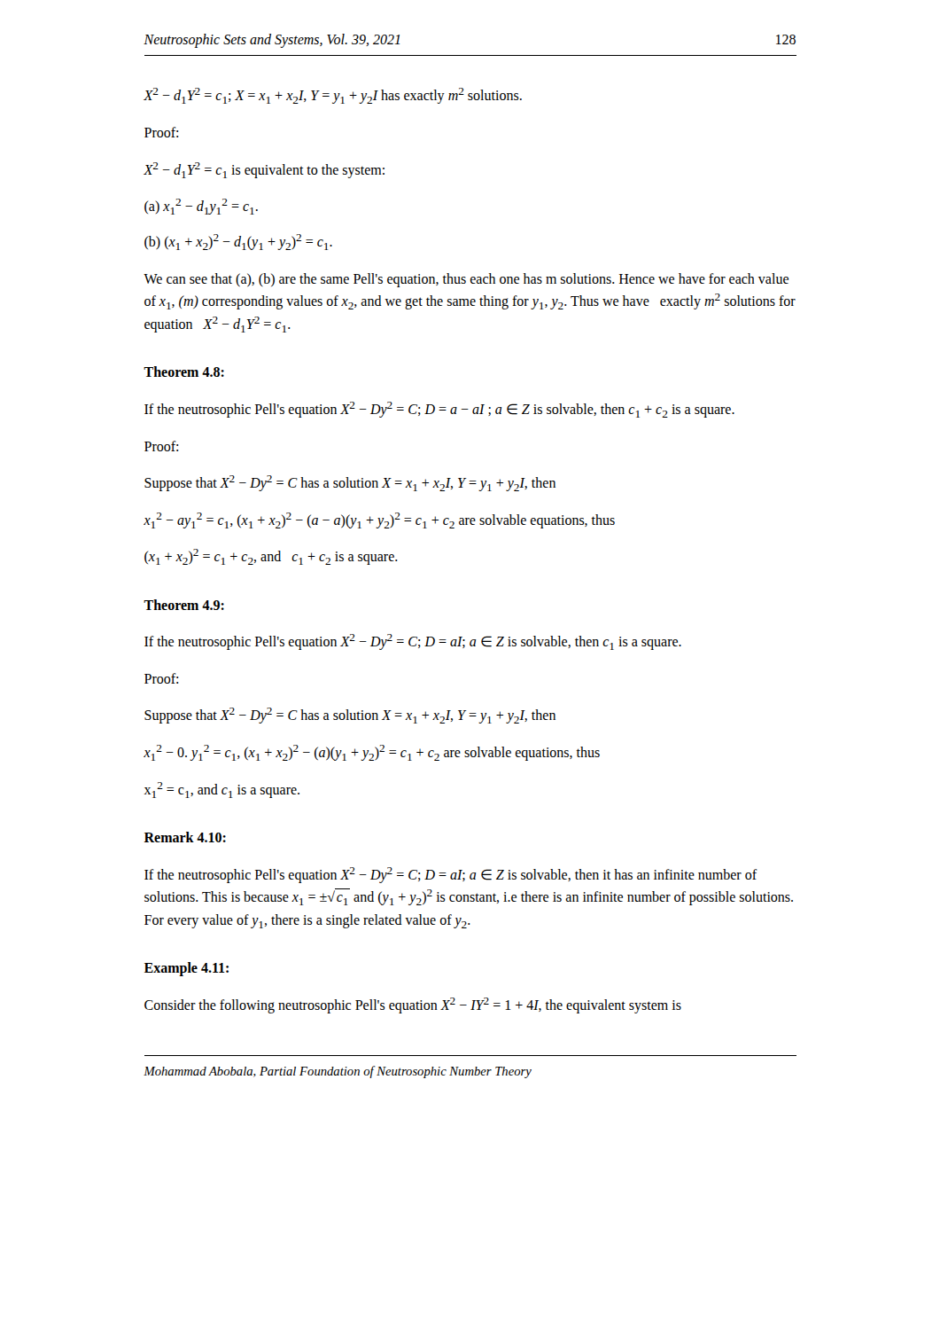Neutrosophic Sets and Systems, Vol. 39, 2021 128
X2 − d1Y2 = c1; X = x1 + x2I, Y = y1 + y2I has exactly m2 solutions.
Proof:
X2 − d1Y2 = c1 is equivalent to the system:
(a) x12 − d1y12 = c1.
(b) (x1 + x2)2 − d1(y1 + y2)2 = c1.
We can see that (a), (b) are the same Pell's equation, thus each one has m solutions. Hence we have for each value of x1, (m) corresponding values of x2, and we get the same thing for y1, y2. Thus we have exactly m2 solutions for equation X2 − d1Y2 = c1.
Theorem 4.8:
If the neutrosophic Pell's equation X2 − Dy2 = C; D = a − aI ; a ∈ Z is solvable, then c1 + c2 is a square.
Proof:
Suppose that X2 − Dy2 = C has a solution X = x1 + x2I, Y = y1 + y2I, then
x12 − ay12 = c1, (x1 + x2)2 − (a − a)(y1 + y2)2 = c1 + c2 are solvable equations, thus
(x1 + x2)2 = c1 + c2, and c1 + c2 is a square.
Theorem 4.9:
If the neutrosophic Pell's equation X2 − Dy2 = C; D = aI; a ∈ Z is solvable, then c1 is a square.
Proof:
Suppose that X2 − Dy2 = C has a solution X = x1 + x2I, Y = y1 + y2I, then
x12 − 0. y12 = c1, (x1 + x2)2 − (a)(y1 + y2)2 = c1 + c2 are solvable equations, thus
x12 = c1, and c1 is a square.
Remark 4.10:
If the neutrosophic Pell's equation X2 − Dy2 = C; D = aI; a ∈ Z is solvable, then it has an infinite number of solutions. This is because x1 = ±√c1 and (y1 + y2)2 is constant, i.e there is an infinite number of possible solutions. For every value of y1, there is a single related value of y2.
Example 4.11:
Consider the following neutrosophic Pell's equation X2 − IY2 = 1 + 4I, the equivalent system is
Mohammad Abobala, Partial Foundation of Neutrosophic Number Theory